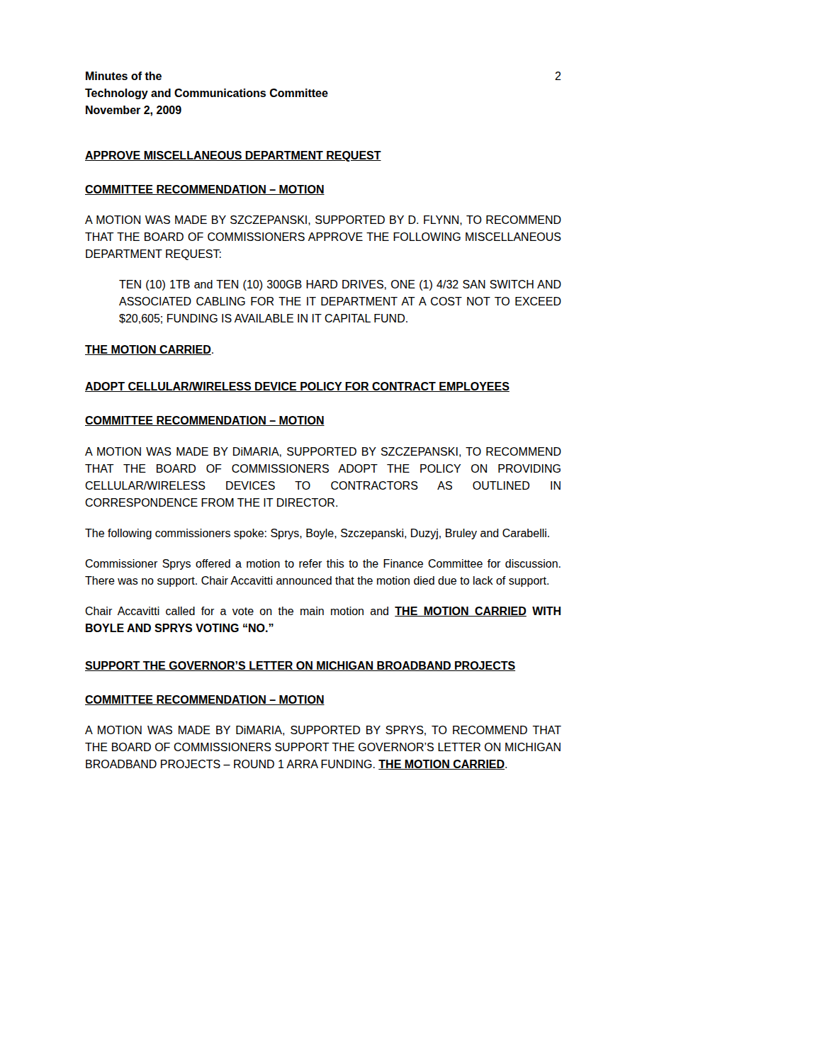2
Minutes of the
Technology and Communications Committee
November 2, 2009
APPROVE MISCELLANEOUS DEPARTMENT REQUEST
COMMITTEE RECOMMENDATION – MOTION
A MOTION WAS MADE BY SZCZEPANSKI, SUPPORTED BY D. FLYNN, TO RECOMMEND THAT THE BOARD OF COMMISSIONERS APPROVE THE FOLLOWING MISCELLANEOUS DEPARTMENT REQUEST:
TEN (10) 1TB and TEN (10) 300GB HARD DRIVES, ONE (1) 4/32 SAN SWITCH AND ASSOCIATED CABLING FOR THE IT DEPARTMENT AT A COST NOT TO EXCEED $20,605; FUNDING IS AVAILABLE IN IT CAPITAL FUND.
THE MOTION CARRIED.
ADOPT CELLULAR/WIRELESS DEVICE POLICY FOR CONTRACT EMPLOYEES
COMMITTEE RECOMMENDATION – MOTION
A MOTION WAS MADE BY DiMARIA, SUPPORTED BY SZCZEPANSKI, TO RECOMMEND THAT THE BOARD OF COMMISSIONERS ADOPT THE POLICY ON PROVIDING CELLULAR/WIRELESS DEVICES TO CONTRACTORS AS OUTLINED IN CORRESPONDENCE FROM THE IT DIRECTOR.
The following commissioners spoke: Sprys, Boyle, Szczepanski, Duzyj, Bruley and Carabelli.
Commissioner Sprys offered a motion to refer this to the Finance Committee for discussion. There was no support. Chair Accavitti announced that the motion died due to lack of support.
Chair Accavitti called for a vote on the main motion and THE MOTION CARRIED WITH BOYLE AND SPRYS VOTING “NO.”
SUPPORT THE GOVERNOR’S LETTER ON MICHIGAN BROADBAND PROJECTS
COMMITTEE RECOMMENDATION – MOTION
A MOTION WAS MADE BY DiMARIA, SUPPORTED BY SPRYS, TO RECOMMEND THAT THE BOARD OF COMMISSIONERS SUPPORT THE GOVERNOR’S LETTER ON MICHIGAN BROADBAND PROJECTS – ROUND 1 ARRA FUNDING. THE MOTION CARRIED.